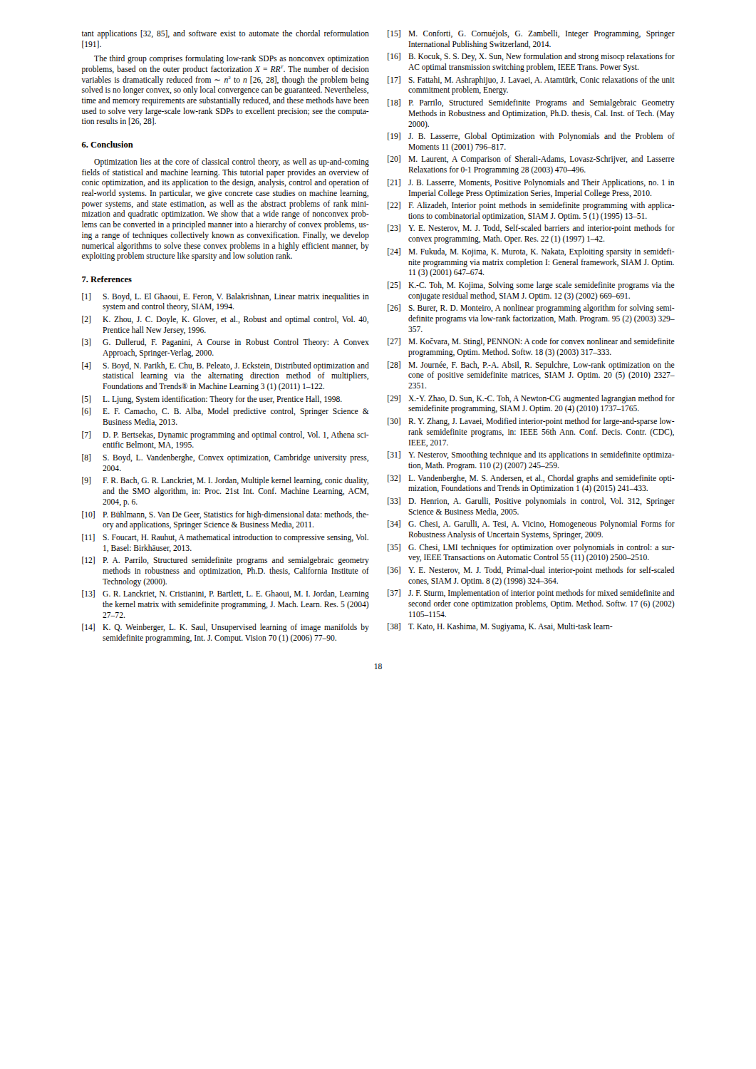tant applications [32, 85], and software exist to automate the chordal reformulation [191].
The third group comprises formulating low-rank SDPs as nonconvex optimization problems, based on the outer product factorization X = RRT. The number of decision variables is dramatically reduced from ∼ n2 to n [26, 28], though the problem being solved is no longer convex, so only local convergence can be guaranteed. Nevertheless, time and memory requirements are substantially reduced, and these methods have been used to solve very large-scale low-rank SDPs to excellent precision; see the computation results in [26, 28].
6. Conclusion
Optimization lies at the core of classical control theory, as well as up-and-coming fields of statistical and machine learning. This tutorial paper provides an overview of conic optimization, and its application to the design, analysis, control and operation of real-world systems. In particular, we give concrete case studies on machine learning, power systems, and state estimation, as well as the abstract problems of rank minimization and quadratic optimization. We show that a wide range of nonconvex problems can be converted in a principled manner into a hierarchy of convex problems, using a range of techniques collectively known as convexification. Finally, we develop numerical algorithms to solve these convex problems in a highly efficient manner, by exploiting problem structure like sparsity and low solution rank.
7. References
S. Boyd, L. El Ghaoui, E. Feron, V. Balakrishnan, Linear matrix inequalities in system and control theory, SIAM, 1994.
K. Zhou, J. C. Doyle, K. Glover, et al., Robust and optimal control, Vol. 40, Prentice hall New Jersey, 1996.
G. Dullerud, F. Paganini, A Course in Robust Control Theory: A Convex Approach, Springer-Verlag, 2000.
S. Boyd, N. Parikh, E. Chu, B. Peleato, J. Eckstein, Distributed optimization and statistical learning via the alternating direction method of multipliers, Foundations and Trends® in Machine Learning 3 (1) (2011) 1–122.
L. Ljung, System identification: Theory for the user, Prentice Hall, 1998.
E. F. Camacho, C. B. Alba, Model predictive control, Springer Science & Business Media, 2013.
D. P. Bertsekas, Dynamic programming and optimal control, Vol. 1, Athena scientific Belmont, MA, 1995.
S. Boyd, L. Vandenberghe, Convex optimization, Cambridge university press, 2004.
F. R. Bach, G. R. Lanckriet, M. I. Jordan, Multiple kernel learning, conic duality, and the SMO algorithm, in: Proc. 21st Int. Conf. Machine Learning, ACM, 2004, p. 6.
P. Bühlmann, S. Van De Geer, Statistics for high-dimensional data: methods, theory and applications, Springer Science & Business Media, 2011.
S. Foucart, H. Rauhut, A mathematical introduction to compressive sensing, Vol. 1, Basel: Birkhäuser, 2013.
P. A. Parrilo, Structured semidefinite programs and semialgebraic geometry methods in robustness and optimization, Ph.D. thesis, California Institute of Technology (2000).
G. R. Lanckriet, N. Cristianini, P. Bartlett, L. E. Ghaoui, M. I. Jordan, Learning the kernel matrix with semidefinite programming, J. Mach. Learn. Res. 5 (2004) 27–72.
K. Q. Weinberger, L. K. Saul, Unsupervised learning of image manifolds by semidefinite programming, Int. J. Comput. Vision 70 (1) (2006) 77–90.
M. Conforti, G. Cornuéjols, G. Zambelli, Integer Programming, Springer International Publishing Switzerland, 2014.
B. Kocuk, S. S. Dey, X. Sun, New formulation and strong misocp relaxations for AC optimal transmission switching problem, IEEE Trans. Power Syst.
S. Fattahi, M. Ashraphijuo, J. Lavaei, A. Atamtürk, Conic relaxations of the unit commitment problem, Energy.
P. Parrilo, Structured Semidefinite Programs and Semialgebraic Geometry Methods in Robustness and Optimization, Ph.D. thesis, Cal. Inst. of Tech. (May 2000).
J. B. Lasserre, Global Optimization with Polynomials and the Problem of Moments 11 (2001) 796–817.
M. Laurent, A Comparison of Sherali-Adams, Lovasz-Schrijver, and Lasserre Relaxations for 0-1 Programming 28 (2003) 470–496.
J. B. Lasserre, Moments, Positive Polynomials and Their Applications, no. 1 in Imperial College Press Optimization Series, Imperial College Press, 2010.
F. Alizadeh, Interior point methods in semidefinite programming with applications to combinatorial optimization, SIAM J. Optim. 5 (1) (1995) 13–51.
Y. E. Nesterov, M. J. Todd, Self-scaled barriers and interior-point methods for convex programming, Math. Oper. Res. 22 (1) (1997) 1–42.
M. Fukuda, M. Kojima, K. Murota, K. Nakata, Exploiting sparsity in semidefinite programming via matrix completion I: General framework, SIAM J. Optim. 11 (3) (2001) 647–674.
K.-C. Toh, M. Kojima, Solving some large scale semidefinite programs via the conjugate residual method, SIAM J. Optim. 12 (3) (2002) 669–691.
S. Burer, R. D. Monteiro, A nonlinear programming algorithm for solving semidefinite programs via low-rank factorization, Math. Program. 95 (2) (2003) 329–357.
M. Kočvara, M. Stingl, PENNON: A code for convex nonlinear and semidefinite programming, Optim. Method. Softw. 18 (3) (2003) 317–333.
M. Journée, F. Bach, P.-A. Absil, R. Sepulchre, Low-rank optimization on the cone of positive semidefinite matrices, SIAM J. Optim. 20 (5) (2010) 2327–2351.
X.-Y. Zhao, D. Sun, K.-C. Toh, A Newton-CG augmented lagrangian method for semidefinite programming, SIAM J. Optim. 20 (4) (2010) 1737–1765.
R. Y. Zhang, J. Lavaei, Modified interior-point method for large-and-sparse low-rank semidefinite programs, in: IEEE 56th Ann. Conf. Decis. Contr. (CDC), IEEE, 2017.
Y. Nesterov, Smoothing technique and its applications in semidefinite optimization, Math. Program. 110 (2) (2007) 245–259.
L. Vandenberghe, M. S. Andersen, et al., Chordal graphs and semidefinite optimization, Foundations and Trends in Optimization 1 (4) (2015) 241–433.
D. Henrion, A. Garulli, Positive polynomials in control, Vol. 312, Springer Science & Business Media, 2005.
G. Chesi, A. Garulli, A. Tesi, A. Vicino, Homogeneous Polynomial Forms for Robustness Analysis of Uncertain Systems, Springer, 2009.
G. Chesi, LMI techniques for optimization over polynomials in control: a survey, IEEE Transactions on Automatic Control 55 (11) (2010) 2500–2510.
Y. E. Nesterov, M. J. Todd, Primal-dual interior-point methods for self-scaled cones, SIAM J. Optim. 8 (2) (1998) 324–364.
J. F. Sturm, Implementation of interior point methods for mixed semidefinite and second order cone optimization problems, Optim. Method. Softw. 17 (6) (2002) 1105–1154.
T. Kato, H. Kashima, M. Sugiyama, K. Asai, Multi-task learn-
18